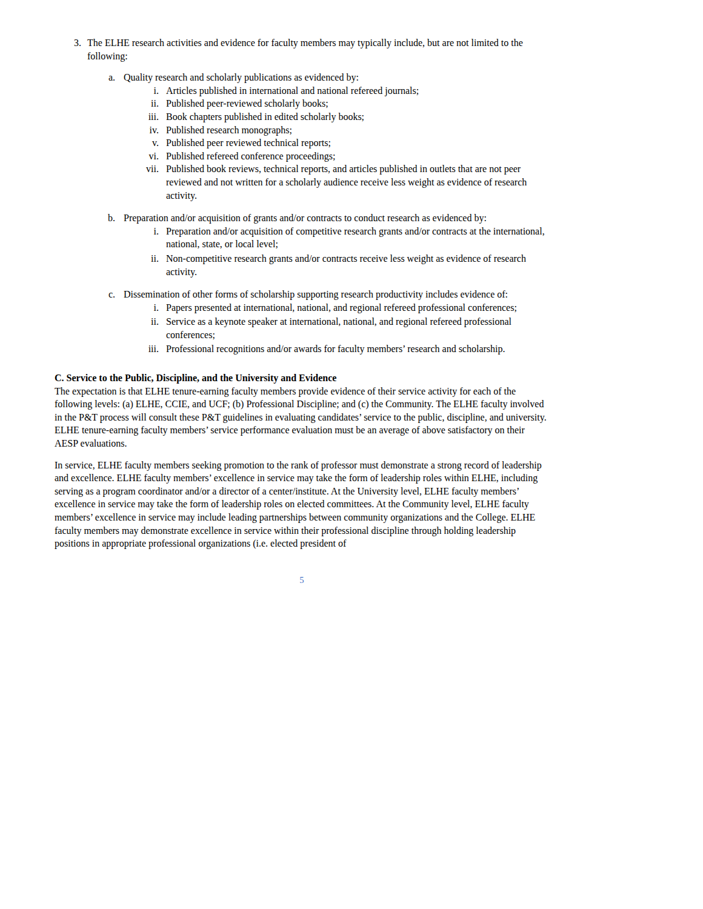The ELHE research activities and evidence for faculty members may typically include, but are not limited to the following:
Quality research and scholarly publications as evidenced by:
Articles published in international and national refereed journals;
Published peer-reviewed scholarly books;
Book chapters published in edited scholarly books;
Published research monographs;
Published peer reviewed technical reports;
Published refereed conference proceedings;
Published book reviews, technical reports, and articles published in outlets that are not peer reviewed and not written for a scholarly audience receive less weight as evidence of research activity.
Preparation and/or acquisition of grants and/or contracts to conduct research as evidenced by:
Preparation and/or acquisition of competitive research grants and/or contracts at the international, national, state, or local level;
Non-competitive research grants and/or contracts receive less weight as evidence of research activity.
Dissemination of other forms of scholarship supporting research productivity includes evidence of:
Papers presented at international, national, and regional refereed professional conferences;
Service as a keynote speaker at international, national, and regional refereed professional conferences;
Professional recognitions and/or awards for faculty members’ research and scholarship.
C. Service to the Public, Discipline, and the University and Evidence
The expectation is that ELHE tenure-earning faculty members provide evidence of their service activity for each of the following levels: (a) ELHE, CCIE, and UCF; (b) Professional Discipline; and (c) the Community. The ELHE faculty involved in the P&T process will consult these P&T guidelines in evaluating candidates’ service to the public, discipline, and university. ELHE tenure-earning faculty members’ service performance evaluation must be an average of above satisfactory on their AESP evaluations.
In service, ELHE faculty members seeking promotion to the rank of professor must demonstrate a strong record of leadership and excellence. ELHE faculty members’ excellence in service may take the form of leadership roles within ELHE, including serving as a program coordinator and/or a director of a center/institute. At the University level, ELHE faculty members’ excellence in service may take the form of leadership roles on elected committees. At the Community level, ELHE faculty members’ excellence in service may include leading partnerships between community organizations and the College. ELHE faculty members may demonstrate excellence in service within their professional discipline through holding leadership positions in appropriate professional organizations (i.e. elected president of
5